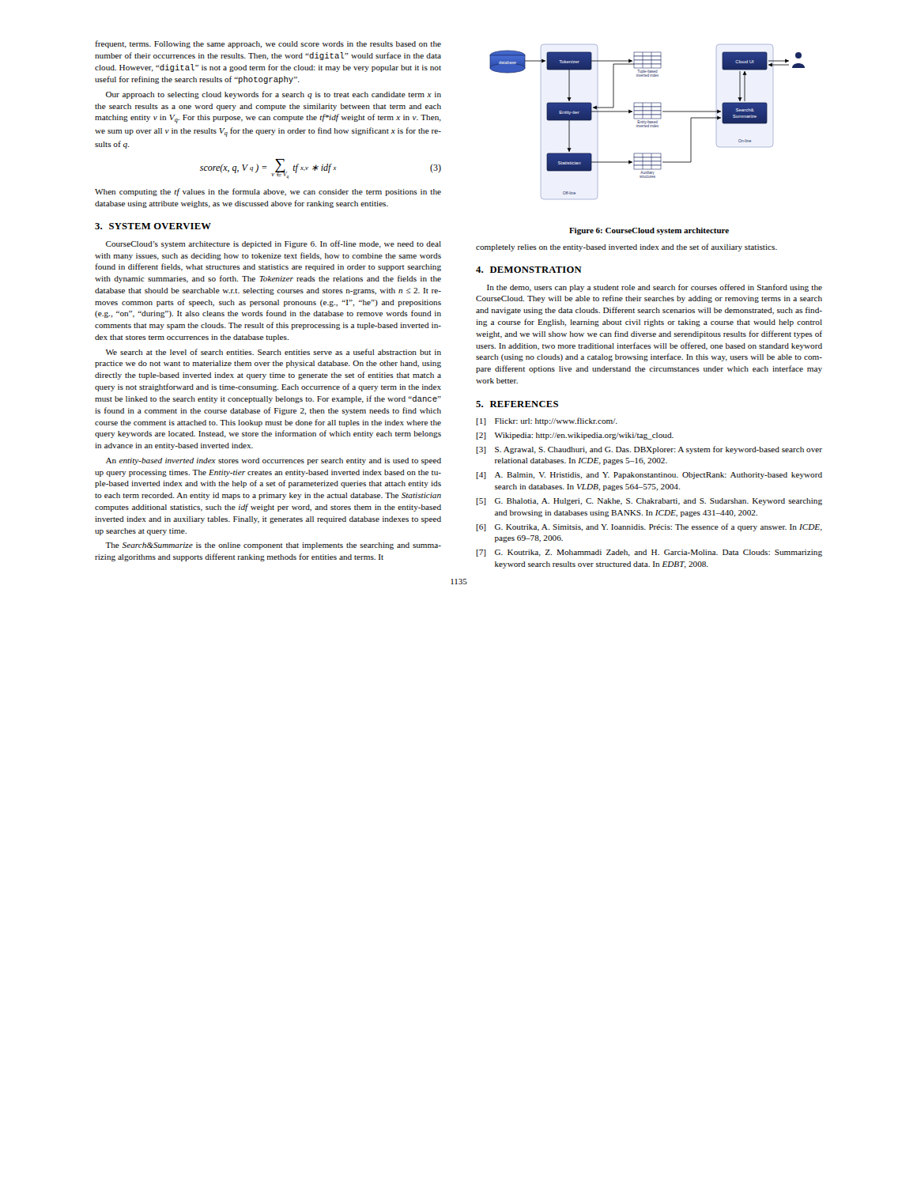frequent, terms. Following the same approach, we could score words in the results based on the number of their occurrences in the results. Then, the word “digital” would surface in the data cloud. However, “digital” is not a good term for the cloud: it may be very popular but it is not useful for refining the search results of “photography”.
Our approach to selecting cloud keywords for a search q is to treat each candidate term x in the search results as a one word query and compute the similarity between that term and each matching entity v in Vq. For this purpose, we can compute the tf*idf weight of term x in v. Then, we sum up over all v in the results Vq for the query in order to find how significant x is for the results of q.
score(x, q, Vq) = ∑v ∈ Vq tfx,v ∗ idfx (3)
When computing the tf values in the formula above, we can consider the term positions in the database using attribute weights, as we discussed above for ranking search entities.
3. SYSTEM OVERVIEW
CourseCloud’s system architecture is depicted in Figure 6. In off-line mode, we need to deal with many issues, such as deciding how to tokenize text fields, how to combine the same words found in different fields, what structures and statistics are required in order to support searching with dynamic summaries, and so forth. The Tokenizer reads the relations and the fields in the database that should be searchable w.r.t. selecting courses and stores n-grams, with n ≤ 2. It removes common parts of speech, such as personal pronouns (e.g., “I”, “he”) and prepositions (e.g., “on”, “during”). It also cleans the words found in the database to remove words found in comments that may spam the clouds. The result of this preprocessing is a tuple-based inverted index that stores term occurrences in the database tuples.
We search at the level of search entities. Search entities serve as a useful abstraction but in practice we do not want to materialize them over the physical database. On the other hand, using directly the tuple-based inverted index at query time to generate the set of entities that match a query is not straightforward and is time-consuming. Each occurrence of a query term in the index must be linked to the search entity it conceptually belongs to. For example, if the word “dance” is found in a comment in the course database of Figure 2, then the system needs to find which course the comment is attached to. This lookup must be done for all tuples in the index where the query keywords are located. Instead, we store the information of which entity each term belongs in advance in an entity-based inverted index.
An entity-based inverted index stores word occurrences per search entity and is used to speed up query processing times. The Entity-tier creates an entity-based inverted index based on the tuple-based inverted index and with the help of a set of parameterized queries that attach entity ids to each term recorded. An entity id maps to a primary key in the actual database. The Statistician computes additional statistics, such the idf weight per word, and stores them in the entity-based inverted index and in auxiliary tables. Finally, it generates all required database indexes to speed up searches at query time.
The Search&Summarize is the online component that implements the searching and summarizing algorithms and supports different ranking methods for entities and terms. It
Off-line On-line database Tokenizer Entity-tier Statistician Cloud UI Search& Summarize Tuple-based inverted index Entity-based inverted index Auxiliary structures
Figure 6: CourseCloud system architecture
completely relies on the entity-based inverted index and the set of auxiliary statistics.
4. DEMONSTRATION
In the demo, users can play a student role and search for courses offered in Stanford using the CourseCloud. They will be able to refine their searches by adding or removing terms in a search and navigate using the data clouds. Different search scenarios will be demonstrated, such as finding a course for English, learning about civil rights or taking a course that would help control weight, and we will show how we can find diverse and serendipitous results for different types of users. In addition, two more traditional interfaces will be offered, one based on standard keyword search (using no clouds) and a catalog browsing interface. In this way, users will be able to compare different options live and understand the circumstances under which each interface may work better.
5. REFERENCES
Flickr: url: http://www.flickr.com/.
Wikipedia: http://en.wikipedia.org/wiki/tag_cloud.
S. Agrawal, S. Chaudhuri, and G. Das. DBXplorer: A system for keyword-based search over relational databases. In ICDE, pages 5–16, 2002.
A. Balmin, V. Hristidis, and Y. Papakonstantinou. ObjectRank: Authority-based keyword search in databases. In VLDB, pages 564–575, 2004.
G. Bhalotia, A. Hulgeri, C. Nakhe, S. Chakrabarti, and S. Sudarshan. Keyword searching and browsing in databases using BANKS. In ICDE, pages 431–440, 2002.
G. Koutrika, A. Simitsis, and Y. Ioannidis. Précis: The essence of a query answer. In ICDE, pages 69–78, 2006.
G. Koutrika, Z. Mohammadi Zadeh, and H. Garcia-Molina. Data Clouds: Summarizing keyword search results over structured data. In EDBT, 2008.
1135